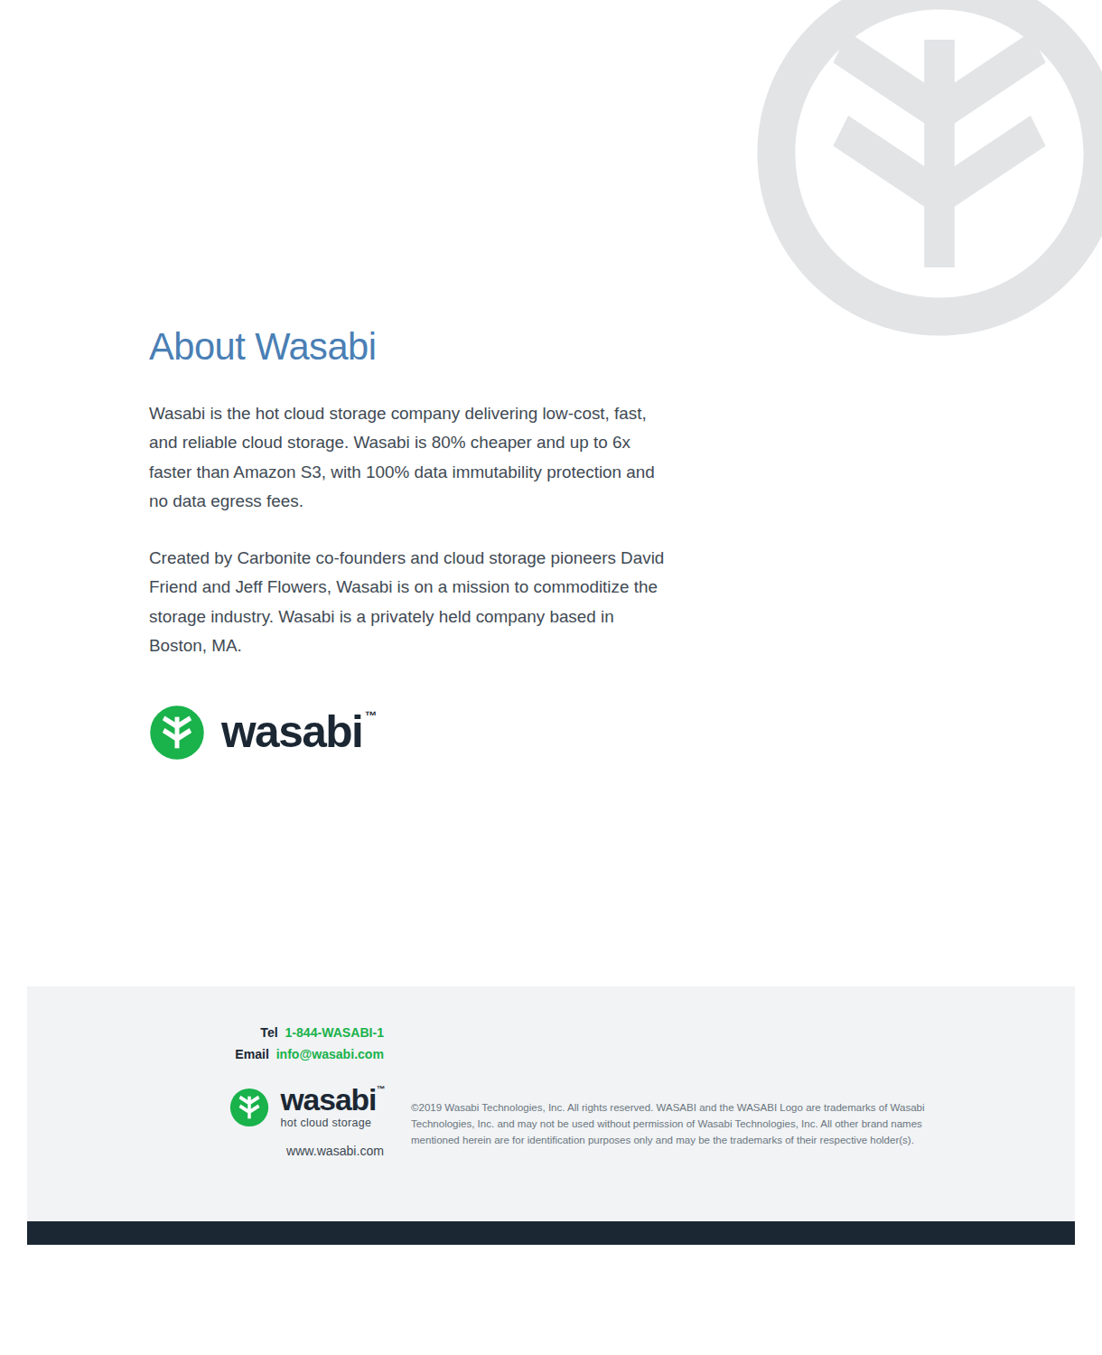About Wasabi
Wasabi is the hot cloud storage company delivering low-cost, fast, and reliable cloud storage. Wasabi is 80% cheaper and up to 6x faster than Amazon S3, with 100% data immutability protection and no data egress fees.
Created by Carbonite co-founders and cloud storage pioneers David Friend and Jeff Flowers, Wasabi is on a mission to commoditize the storage industry. Wasabi is a privately held company based in Boston, MA.
wasabi™
Tel 1-844-WASABI-1
Email info@wasabi.com
wasabi™
hot cloud storage
www.wasabi.com
©2019 Wasabi Technologies, Inc. All rights reserved. WASABI and the WASABI Logo are trademarks of Wasabi Technologies, Inc. and may not be used without permission of Wasabi Technologies, Inc. All other brand names mentioned herein are for identification purposes only and may be the trademarks of their respective holder(s).